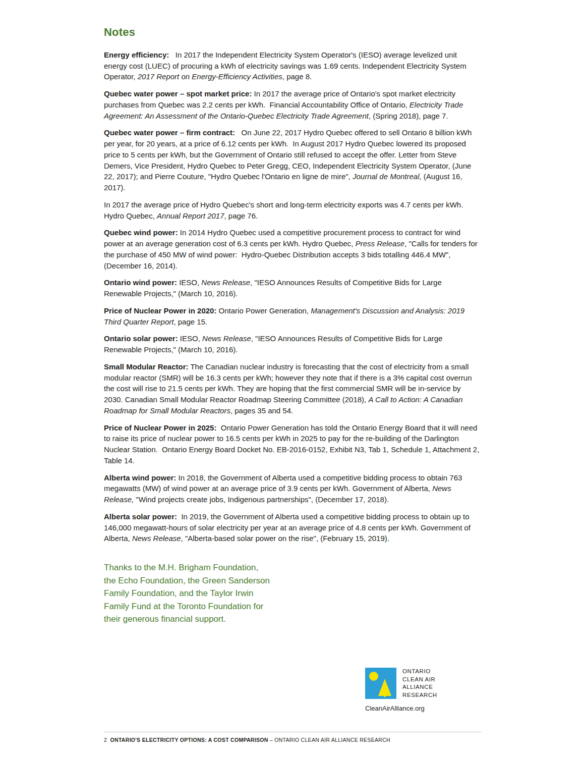Notes
Energy efficiency: In 2017 the Independent Electricity System Operator's (IESO) average levelized unit energy cost (LUEC) of procuring a kWh of electricity savings was 1.69 cents. Independent Electricity System Operator, 2017 Report on Energy-Efficiency Activities, page 8.
Quebec water power – spot market price: In 2017 the average price of Ontario's spot market electricity purchases from Quebec was 2.2 cents per kWh. Financial Accountability Office of Ontario, Electricity Trade Agreement: An Assessment of the Ontario-Quebec Electricity Trade Agreement, (Spring 2018), page 7.
Quebec water power – firm contract: On June 22, 2017 Hydro Quebec offered to sell Ontario 8 billion kWh per year, for 20 years, at a price of 6.12 cents per kWh. In August 2017 Hydro Quebec lowered its proposed price to 5 cents per kWh, but the Government of Ontario still refused to accept the offer. Letter from Steve Demers, Vice President, Hydro Quebec to Peter Gregg, CEO, Independent Electricity System Operator, (June 22, 2017); and Pierre Couture, "Hydro Quebec l'Ontario en ligne de mire", Journal de Montreal, (August 16, 2017).
In 2017 the average price of Hydro Quebec's short and long-term electricity exports was 4.7 cents per kWh. Hydro Quebec, Annual Report 2017, page 76.
Quebec wind power: In 2014 Hydro Quebec used a competitive procurement process to contract for wind power at an average generation cost of 6.3 cents per kWh. Hydro Quebec, Press Release, "Calls for tenders for the purchase of 450 MW of wind power: Hydro-Quebec Distribution accepts 3 bids totalling 446.4 MW", (December 16, 2014).
Ontario wind power: IESO, News Release, "IESO Announces Results of Competitive Bids for Large Renewable Projects," (March 10, 2016).
Price of Nuclear Power in 2020: Ontario Power Generation, Management's Discussion and Analysis: 2019 Third Quarter Report, page 15.
Ontario solar power: IESO, News Release, "IESO Announces Results of Competitive Bids for Large Renewable Projects," (March 10, 2016).
Small Modular Reactor: The Canadian nuclear industry is forecasting that the cost of electricity from a small modular reactor (SMR) will be 16.3 cents per kWh; however they note that if there is a 3% capital cost overrun the cost will rise to 21.5 cents per kWh. They are hoping that the first commercial SMR will be in-service by 2030. Canadian Small Modular Reactor Roadmap Steering Committee (2018), A Call to Action: A Canadian Roadmap for Small Modular Reactors, pages 35 and 54.
Price of Nuclear Power in 2025: Ontario Power Generation has told the Ontario Energy Board that it will need to raise its price of nuclear power to 16.5 cents per kWh in 2025 to pay for the re-building of the Darlington Nuclear Station. Ontario Energy Board Docket No. EB-2016-0152, Exhibit N3, Tab 1, Schedule 1, Attachment 2, Table 14.
Alberta wind power: In 2018, the Government of Alberta used a competitive bidding process to obtain 763 megawatts (MW) of wind power at an average price of 3.9 cents per kWh. Government of Alberta, News Release, "Wind projects create jobs, Indigenous partnerships", (December 17, 2018).
Alberta solar power: In 2019, the Government of Alberta used a competitive bidding process to obtain up to 146,000 megawatt-hours of solar electricity per year at an average price of 4.8 cents per kWh. Government of Alberta, News Release, "Alberta-based solar power on the rise", (February 15, 2019).
Thanks to the M.H. Brigham Foundation, the Echo Foundation, the Green Sanderson Family Foundation, and the Taylor Irwin Family Fund at the Toronto Foundation for their generous financial support.
Ontario
Clean Air
Alliance
Research
CleanAirAlliance.org
2 Ontario's Electricity Options: A Cost Comparison – Ontario Clean Air Alliance Research